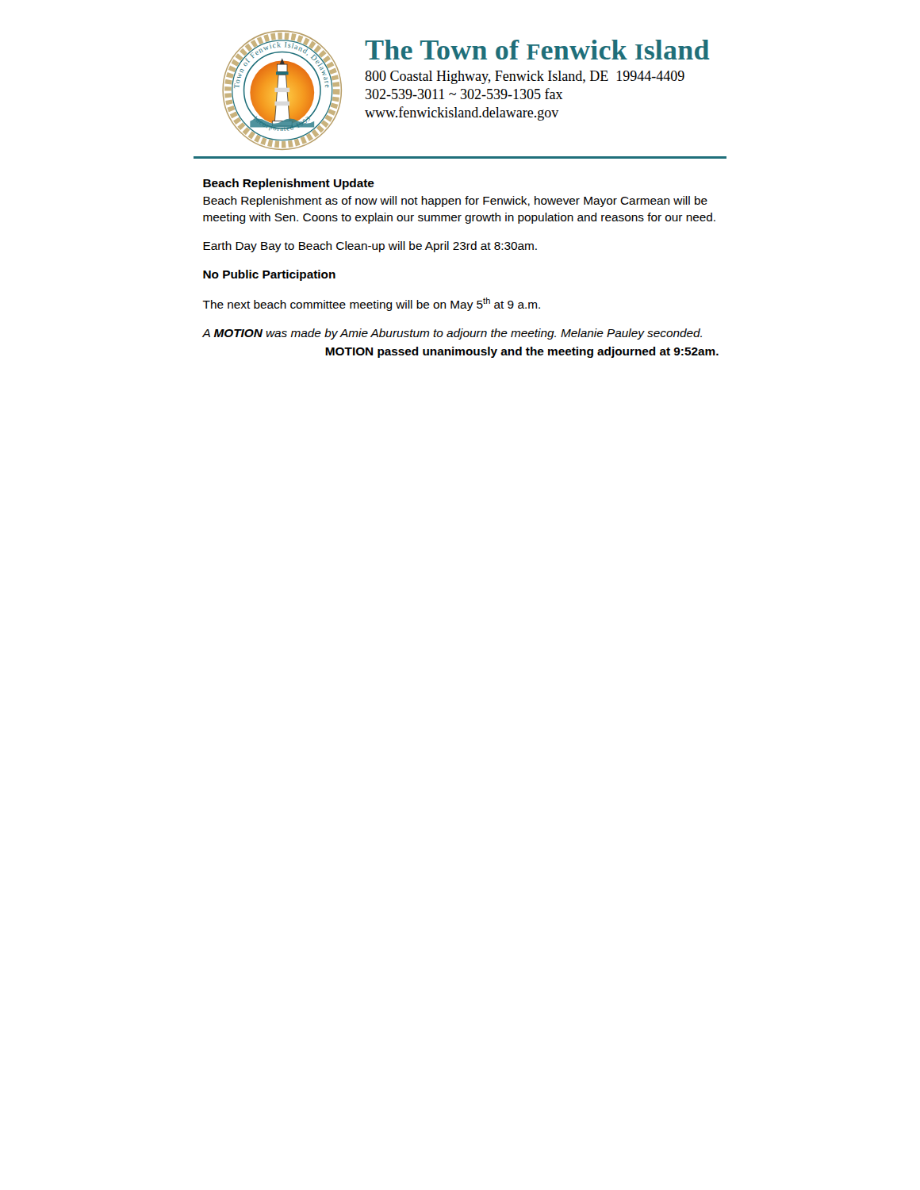Town of Fenwick Island, Delaware Incorporated 1953
The Town of Fenwick Island
800 Coastal Highway, Fenwick Island, DE 19944-4409
302-539-3011 ~ 302-539-1305 fax
www.fenwickisland.delaware.gov
Beach Replenishment Update
Beach Replenishment as of now will not happen for Fenwick, however Mayor Carmean will be meeting with Sen. Coons to explain our summer growth in population and reasons for our need.
Earth Day Bay to Beach Clean-up will be April 23rd at 8:30am.
No Public Participation
The next beach committee meeting will be on May 5th at 9 a.m.
A MOTION was made by Amie Aburustum to adjourn the meeting. Melanie Pauley seconded.
MOTION passed unanimously and the meeting adjourned at 9:52am.